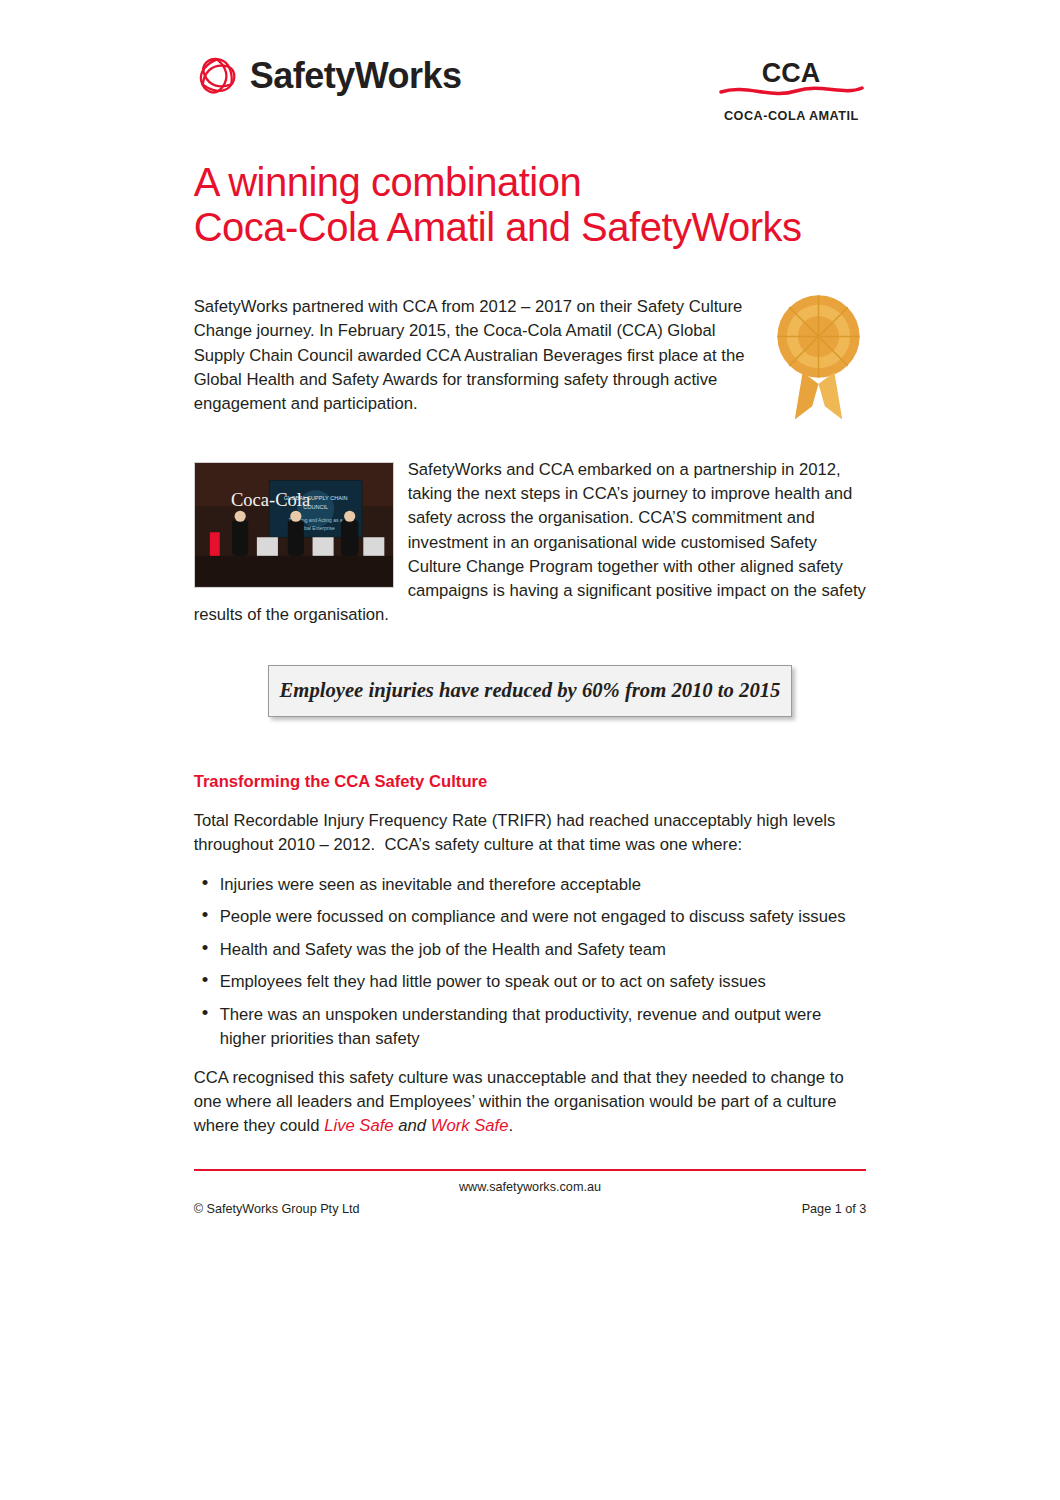SafetyWorks
CCA
COCA-COLA AMATIL
A winning combination Coca-Cola Amatil and SafetyWorks
SafetyWorks partnered with CCA from 2012 – 2017 on their Safety Culture Change journey. In February 2015, the Coca-Cola Amatil (CCA) Global Supply Chain Council awarded CCA Australian Beverages first place at the Global Health and Safety Awards for transforming safety through active engagement and participation.
GLOBAL SUPPLY CHAIN COUNCIL Thinking and Acting as a Global Enterprise Coca-Cola
SafetyWorks and CCA embarked on a partnership in 2012, taking the next steps in CCA’s journey to improve health and safety across the organisation. CCA’S commitment and investment in an organisational wide customised Safety Culture Change Program together with other aligned safety campaigns is having a significant positive impact on the safety results of the organisation.
Employee injuries have reduced by 60% from 2010 to 2015
Transforming the CCA Safety Culture
Total Recordable Injury Frequency Rate (TRIFR) had reached unacceptably high levels throughout 2010 – 2012. CCA’s safety culture at that time was one where:
Injuries were seen as inevitable and therefore acceptable
People were focussed on compliance and were not engaged to discuss safety issues
Health and Safety was the job of the Health and Safety team
Employees felt they had little power to speak out or to act on safety issues
There was an unspoken understanding that productivity, revenue and output were higher priorities than safety
CCA recognised this safety culture was unacceptable and that they needed to change to one where all leaders and Employees’ within the organisation would be part of a culture where they could Live Safe and Work Safe.
www.safetyworks.com.au
© SafetyWorks Group Pty Ltd Page 1 of 3